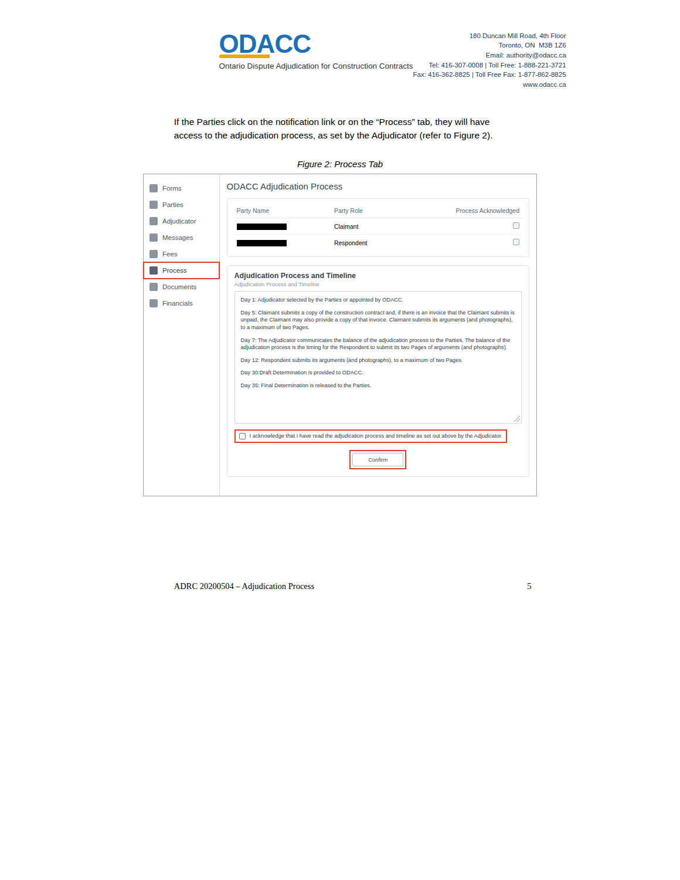ODACC
Ontario Dispute Adjudication for Construction Contracts
180 Duncan Mill Road, 4th Floor
Toronto, ON M3B 1Z6
Email: authority@odacc.ca
Tel: 416-307-0008 | Toll Free: 1-888-221-3721
Fax: 416-362-8825 | Toll Free Fax: 1-877-862-8825
www.odacc.ca
If the Parties click on the notification link or on the “Process” tab, they will have access to the adjudication process, as set by the Adjudicator (refer to Figure 2).
Figure 2: Process Tab
Forms
Parties
Adjudicator
Messages
Fees
Process
Documents
Financials
ODACC Adjudication Process
| Party Name | Party Role | Process Acknowledged |
| --- | --- | --- |
| | Claimant | |
| | Respondent | |
Adjudication Process and Timeline
Adjudication Process and Timeline
Day 1: Adjudicator selected by the Parties or appointed by ODACC.
Day 5: Claimant submits a copy of the construction contract and, if there is an invoice that the Claimant submits is unpaid, the Claimant may also provide a copy of that invoice. Claimant submits its arguments (and photographs), to a maximum of two Pages.
Day 7: The Adjudicator communicates the balance of the adjudication process to the Parties. The balance of the adjudication process is the timing for the Respondent to submit its two Pages of arguments (and photographs).
Day 12: Respondent submits its arguments (and photographs), to a maximum of two Pages.
Day 30:Draft Determination is provided to ODACC.
Day 35: Final Determination is released to the Parties.
I acknowledge that I have read the adjudication process and timeline as set out above by the Adjudicator.
Confirm
ADRC 20200504 – Adjudication Process
5